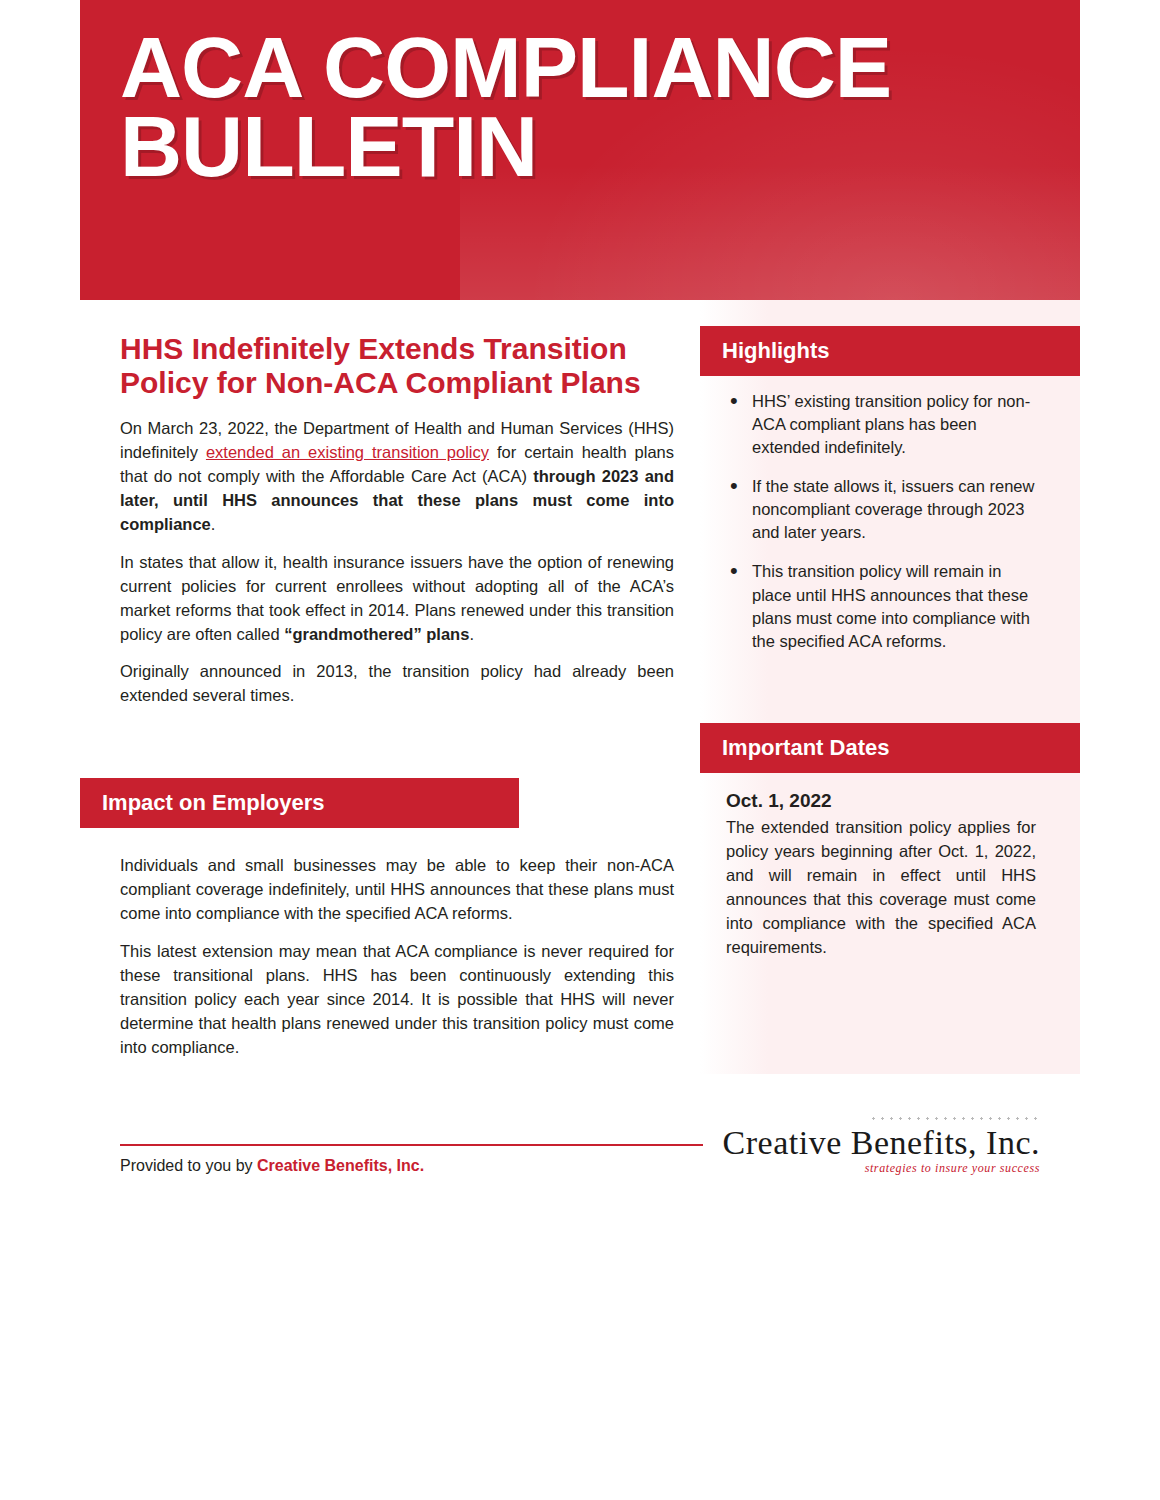ACA Compliance Bulletin
HHS Indefinitely Extends Transition Policy for Non-ACA Compliant Plans
On March 23, 2022, the Department of Health and Human Services (HHS) indefinitely extended an existing transition policy for certain health plans that do not comply with the Affordable Care Act (ACA) through 2023 and later, until HHS announces that these plans must come into compliance.
In states that allow it, health insurance issuers have the option of renewing current policies for current enrollees without adopting all of the ACA’s market reforms that took effect in 2014. Plans renewed under this transition policy are often called “grandmothered” plans.
Originally announced in 2013, the transition policy had already been extended several times.
Impact on Employers
Individuals and small businesses may be able to keep their non-ACA compliant coverage indefinitely, until HHS announces that these plans must come into compliance with the specified ACA reforms.
This latest extension may mean that ACA compliance is never required for these transitional plans. HHS has been continuously extending this transition policy each year since 2014. It is possible that HHS will never determine that health plans renewed under this transition policy must come into compliance.
Highlights
HHS’ existing transition policy for non-ACA compliant plans has been extended indefinitely.
If the state allows it, issuers can renew noncompliant coverage through 2023 and later years.
This transition policy will remain in place until HHS announces that these plans must come into compliance with the specified ACA reforms.
Important Dates
Oct. 1, 2022
The extended transition policy applies for policy years beginning after Oct. 1, 2022, and will remain in effect until HHS announces that this coverage must come into compliance with the specified ACA requirements.
Provided to you by Creative Benefits, Inc.
Creative Benefits, Inc.
strategies to insure your success